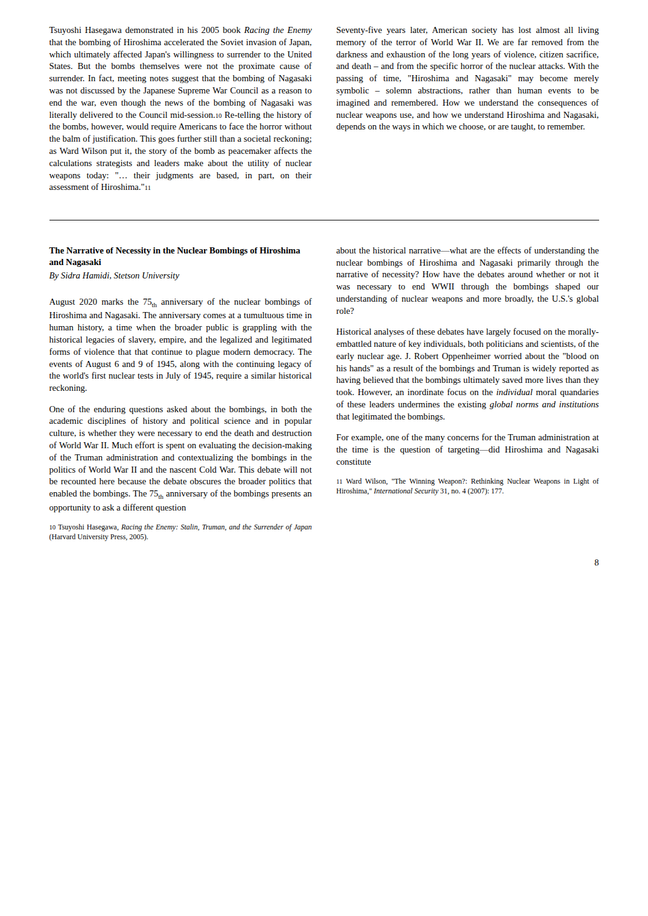Tsuyoshi Hasegawa demonstrated in his 2005 book Racing the Enemy that the bombing of Hiroshima accelerated the Soviet invasion of Japan, which ultimately affected Japan's willingness to surrender to the United States. But the bombs themselves were not the proximate cause of surrender. In fact, meeting notes suggest that the bombing of Nagasaki was not discussed by the Japanese Supreme War Council as a reason to end the war, even though the news of the bombing of Nagasaki was literally delivered to the Council mid-session.10 Re-telling the history of the bombs, however, would require Americans to face the horror without the balm of justification. This goes further still than a societal reckoning; as Ward Wilson put it, the story of the bomb as peacemaker affects the calculations strategists and leaders make about the utility of nuclear weapons today: "… their judgments are based, in part, on their assessment of Hiroshima."11
Seventy-five years later, American society has lost almost all living memory of the terror of World War II. We are far removed from the darkness and exhaustion of the long years of violence, citizen sacrifice, and death – and from the specific horror of the nuclear attacks. With the passing of time, "Hiroshima and Nagasaki" may become merely symbolic – solemn abstractions, rather than human events to be imagined and remembered. How we understand the consequences of nuclear weapons use, and how we understand Hiroshima and Nagasaki, depends on the ways in which we choose, or are taught, to remember.
The Narrative of Necessity in the Nuclear Bombings of Hiroshima and Nagasaki
By Sidra Hamidi, Stetson University
August 2020 marks the 75th anniversary of the nuclear bombings of Hiroshima and Nagasaki. The anniversary comes at a tumultuous time in human history, a time when the broader public is grappling with the historical legacies of slavery, empire, and the legalized and legitimated forms of violence that that continue to plague modern democracy. The events of August 6 and 9 of 1945, along with the continuing legacy of the world's first nuclear tests in July of 1945, require a similar historical reckoning.
One of the enduring questions asked about the bombings, in both the academic disciplines of history and political science and in popular culture, is whether they were necessary to end the death and destruction of World War II. Much effort is spent on evaluating the decision-making of the Truman administration and contextualizing the bombings in the politics of World War II and the nascent Cold War. This debate will not be recounted here because the debate obscures the broader politics that enabled the bombings. The 75th anniversary of the bombings presents an opportunity to ask a different question
10 Tsuyoshi Hasegawa, Racing the Enemy: Stalin, Truman, and the Surrender of Japan (Harvard University Press, 2005).
about the historical narrative—what are the effects of understanding the nuclear bombings of Hiroshima and Nagasaki primarily through the narrative of necessity? How have the debates around whether or not it was necessary to end WWII through the bombings shaped our understanding of nuclear weapons and more broadly, the U.S.'s global role?
Historical analyses of these debates have largely focused on the morally-embattled nature of key individuals, both politicians and scientists, of the early nuclear age. J. Robert Oppenheimer worried about the "blood on his hands" as a result of the bombings and Truman is widely reported as having believed that the bombings ultimately saved more lives than they took. However, an inordinate focus on the individual moral quandaries of these leaders undermines the existing global norms and institutions that legitimated the bombings.
For example, one of the many concerns for the Truman administration at the time is the question of targeting—did Hiroshima and Nagasaki constitute
11 Ward Wilson, "The Winning Weapon?: Rethinking Nuclear Weapons in Light of Hiroshima," International Security 31, no. 4 (2007): 177.
8